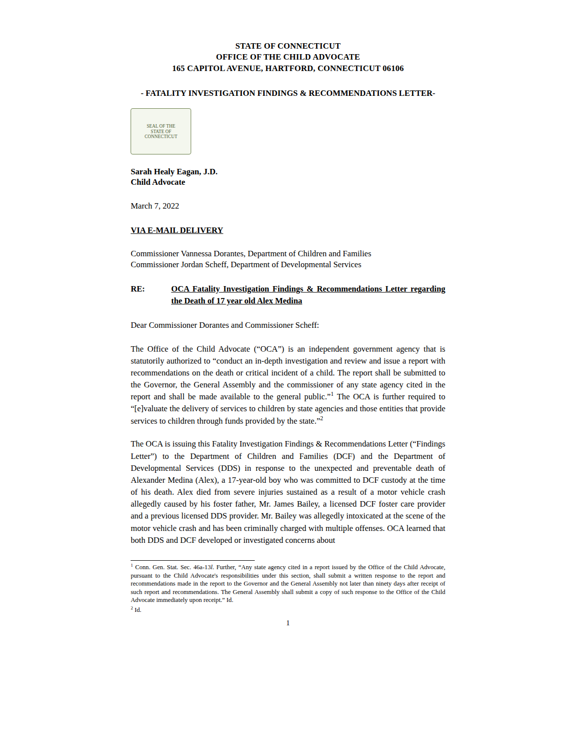STATE OF CONNECTICUT
OFFICE OF THE CHILD ADVOCATE
165 CAPITOL AVENUE, HARTFORD, CONNECTICUT 06106
- FATALITY INVESTIGATION FINDINGS & RECOMMENDATIONS LETTER-
SEAL OF THE
STATE OF
CONNECTICUT
Sarah Healy Eagan, J.D.
Child Advocate
March 7, 2022
VIA E-MAIL DELIVERY
Commissioner Vannessa Dorantes, Department of Children and Families
Commissioner Jordan Scheff, Department of Developmental Services
RE:
OCA Fatality Investigation Findings & Recommendations Letter regarding the Death of 17 year old Alex Medina
Dear Commissioner Dorantes and Commissioner Scheff:
The Office of the Child Advocate (“OCA”) is an independent government agency that is statutorily authorized to “conduct an in-depth investigation and review and issue a report with recommendations on the death or critical incident of a child. The report shall be submitted to the Governor, the General Assembly and the commissioner of any state agency cited in the report and shall be made available to the general public.”1 The OCA is further required to “[e]valuate the delivery of services to children by state agencies and those entities that provide services to children through funds provided by the state.”2
The OCA is issuing this Fatality Investigation Findings & Recommendations Letter (“Findings Letter”) to the Department of Children and Families (DCF) and the Department of Developmental Services (DDS) in response to the unexpected and preventable death of Alexander Medina (Alex), a 17-year-old boy who was committed to DCF custody at the time of his death. Alex died from severe injuries sustained as a result of a motor vehicle crash allegedly caused by his foster father, Mr. James Bailey, a licensed DCF foster care provider and a previous licensed DDS provider. Mr. Bailey was allegedly intoxicated at the scene of the motor vehicle crash and has been criminally charged with multiple offenses. OCA learned that both DDS and DCF developed or investigated concerns about
1 Conn. Gen. Stat. Sec. 46a-13l. Further, “Any state agency cited in a report issued by the Office of the Child Advocate, pursuant to the Child Advocate's responsibilities under this section, shall submit a written response to the report and recommendations made in the report to the Governor and the General Assembly not later than ninety days after receipt of such report and recommendations. The General Assembly shall submit a copy of such response to the Office of the Child Advocate immediately upon receipt.” Id.
2 Id.
1